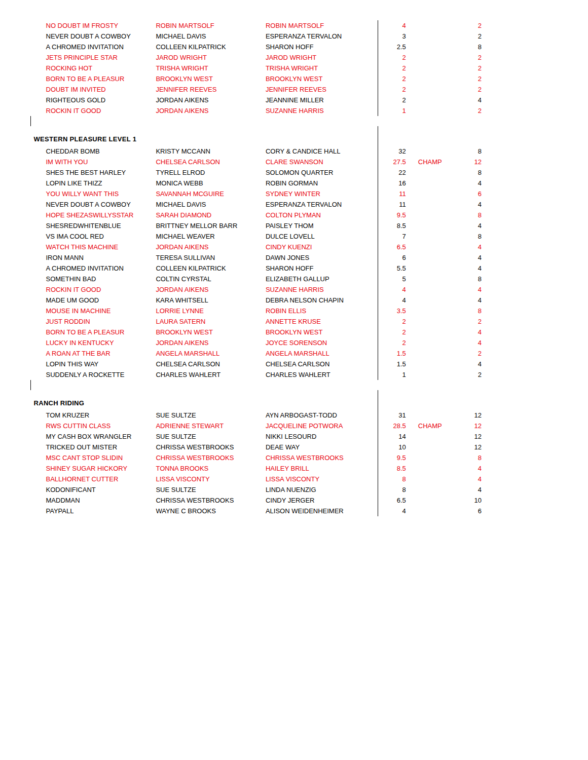| NO DOUBT IM FROSTY | ROBIN MARTSOLF | ROBIN MARTSOLF | 4 | | 2 |
| NEVER DOUBT A COWBOY | MICHAEL DAVIS | ESPERANZA TERVALON | 3 | | 2 |
| A CHROMED INVITATION | COLLEEN KILPATRICK | SHARON HOFF | 2.5 | | 8 |
| JETS PRINCIPLE STAR | JAROD WRIGHT | JAROD WRIGHT | 2 | | 2 |
| ROCKING HOT | TRISHA WRIGHT | TRISHA WRIGHT | 2 | | 2 |
| BORN TO BE A PLEASUR | BROOKLYN WEST | BROOKLYN WEST | 2 | | 2 |
| DOUBT IM INVITED | JENNIFER REEVES | JENNIFER REEVES | 2 | | 2 |
| RIGHTEOUS GOLD | JORDAN AIKENS | JEANNINE MILLER | 2 | | 4 |
| ROCKIN IT GOOD | JORDAN AIKENS | SUZANNE HARRIS | 1 | | 2 |
| WESTERN PLEASURE LEVEL 1 | | | |
| CHEDDAR BOMB | KRISTY MCCANN | CORY & CANDICE HALL | 32 | | 8 |
| IM WITH YOU | CHELSEA CARLSON | CLARE SWANSON | 27.5 | CHAMP | 12 |
| SHES THE BEST HARLEY | TYRELL ELROD | SOLOMON QUARTER | 22 | | 8 |
| LOPIN LIKE THIZZ | MONICA WEBB | ROBIN GORMAN | 16 | | 4 |
| YOU WILLY WANT THIS | SAVANNAH MCGUIRE | SYDNEY WINTER | 11 | | 6 |
| NEVER DOUBT A COWBOY | MICHAEL DAVIS | ESPERANZA TERVALON | 11 | | 4 |
| HOPE SHEZASWILLYSSTAR | SARAH DIAMOND | COLTON PLYMAN | 9.5 | | 8 |
| SHESREDWHITENBLUE | BRITTNEY MELLOR BARR | PAISLEY THOM | 8.5 | | 4 |
| VS IMA COOL RED | MICHAEL WEAVER | DULCE LOVELL | 7 | | 8 |
| WATCH THIS MACHINE | JORDAN AIKENS | CINDY KUENZI | 6.5 | | 4 |
| IRON MANN | TERESA SULLIVAN | DAWN JONES | 6 | | 4 |
| A CHROMED INVITATION | COLLEEN KILPATRICK | SHARON HOFF | 5.5 | | 4 |
| SOMETHIN BAD | COLTIN CYRSTAL | ELIZABETH GALLUP | 5 | | 8 |
| ROCKIN IT GOOD | JORDAN AIKENS | SUZANNE HARRIS | 4 | | 4 |
| MADE UM GOOD | KARA WHITSELL | DEBRA NELSON CHAPIN | 4 | | 4 |
| MOUSE IN MACHINE | LORRIE LYNNE | ROBIN ELLIS | 3.5 | | 8 |
| JUST RODDIN | LAURA SATERN | ANNETTE KRUSE | 2 | | 2 |
| BORN TO BE A PLEASUR | BROOKLYN WEST | BROOKLYN WEST | 2 | | 4 |
| LUCKY IN KENTUCKY | JORDAN AIKENS | JOYCE SORENSON | 2 | | 4 |
| A ROAN AT THE BAR | ANGELA MARSHALL | ANGELA MARSHALL | 1.5 | | 2 |
| LOPIN THIS WAY | CHELSEA CARLSON | CHELSEA CARLSON | 1.5 | | 4 |
| SUDDENLY A ROCKETTE | CHARLES WAHLERT | CHARLES WAHLERT | 1 | | 2 |
| RANCH RIDING | | | |
| TOM KRUZER | SUE SULTZE | AYN ARBOGAST-TODD | 31 | | 12 |
| RWS CUTTIN CLASS | ADRIENNE STEWART | JACQUELINE POTWORA | 28.5 | CHAMP | 12 |
| MY CASH BOX WRANGLER | SUE SULTZE | NIKKI LESOURD | 14 | | 12 |
| TRICKED OUT MISTER | CHRISSA WESTBROOKS | DEAE WAY | 10 | | 12 |
| MSC CANT STOP SLIDIN | CHRISSA WESTBROOKS | CHRISSA WESTBROOKS | 9.5 | | 8 |
| SHINEY SUGAR HICKORY | TONNA BROOKS | HAILEY BRILL | 8.5 | | 4 |
| BALLHORNET CUTTER | LISSA VISCONTY | LISSA VISCONTY | 8 | | 4 |
| KODONIFICANT | SUE SULTZE | LINDA NUENZIG | 8 | | 4 |
| MADDMAN | CHRISSA WESTBROOKS | CINDY JERGER | 6.5 | | 10 |
| PAYPALL | WAYNE C BROOKS | ALISON WEIDENHEIMER | 4 | | 6 |